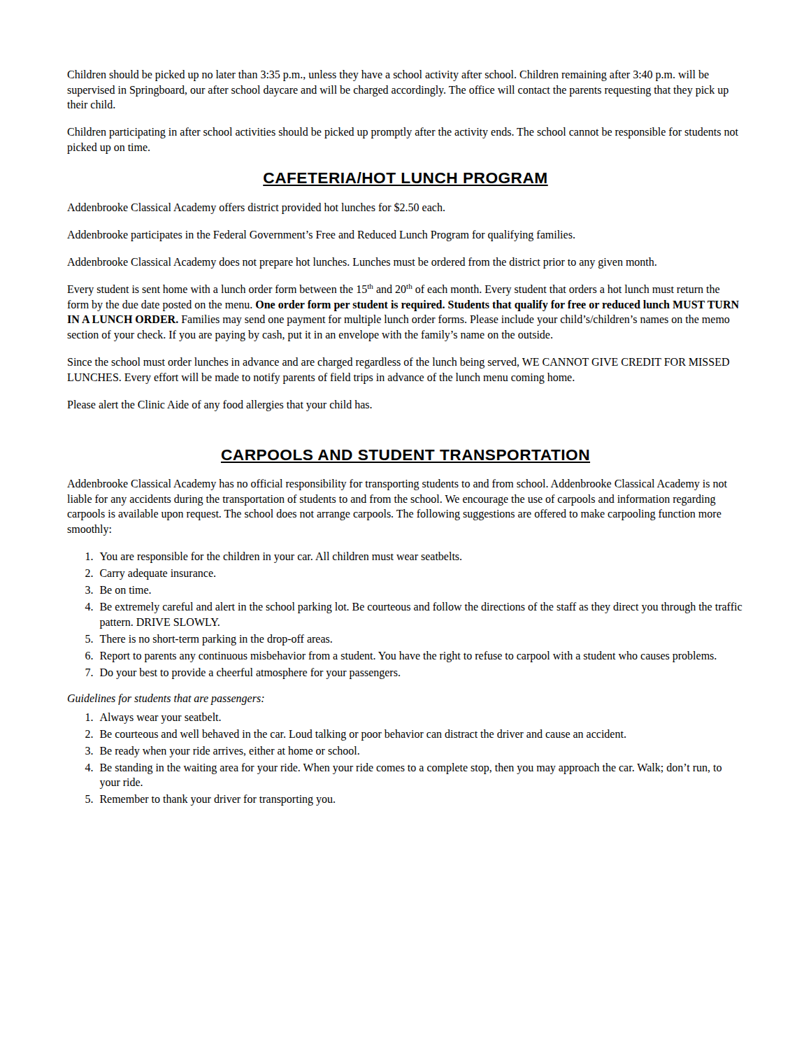Children should be picked up no later than 3:35 p.m., unless they have a school activity after school. Children remaining after 3:40 p.m. will be supervised in Springboard, our after school daycare and will be charged accordingly. The office will contact the parents requesting that they pick up their child.
Children participating in after school activities should be picked up promptly after the activity ends. The school cannot be responsible for students not picked up on time.
CAFETERIA/HOT LUNCH PROGRAM
Addenbrooke Classical Academy offers district provided hot lunches for $2.50 each.
Addenbrooke participates in the Federal Government’s Free and Reduced Lunch Program for qualifying families.
Addenbrooke Classical Academy does not prepare hot lunches. Lunches must be ordered from the district prior to any given month.
Every student is sent home with a lunch order form between the 15th and 20th of each month. Every student that orders a hot lunch must return the form by the due date posted on the menu. One order form per student is required. Students that qualify for free or reduced lunch MUST TURN IN A LUNCH ORDER. Families may send one payment for multiple lunch order forms. Please include your child’s/children’s names on the memo section of your check. If you are paying by cash, put it in an envelope with the family’s name on the outside.
Since the school must order lunches in advance and are charged regardless of the lunch being served, WE CANNOT GIVE CREDIT FOR MISSED LUNCHES. Every effort will be made to notify parents of field trips in advance of the lunch menu coming home.
Please alert the Clinic Aide of any food allergies that your child has.
CARPOOLS AND STUDENT TRANSPORTATION
Addenbrooke Classical Academy has no official responsibility for transporting students to and from school. Addenbrooke Classical Academy is not liable for any accidents during the transportation of students to and from the school. We encourage the use of carpools and information regarding carpools is available upon request. The school does not arrange carpools. The following suggestions are offered to make carpooling function more smoothly:
You are responsible for the children in your car. All children must wear seatbelts.
Carry adequate insurance.
Be on time.
Be extremely careful and alert in the school parking lot. Be courteous and follow the directions of the staff as they direct you through the traffic pattern. DRIVE SLOWLY.
There is no short-term parking in the drop-off areas.
Report to parents any continuous misbehavior from a student. You have the right to refuse to carpool with a student who causes problems.
Do your best to provide a cheerful atmosphere for your passengers.
Guidelines for students that are passengers:
Always wear your seatbelt.
Be courteous and well behaved in the car. Loud talking or poor behavior can distract the driver and cause an accident.
Be ready when your ride arrives, either at home or school.
Be standing in the waiting area for your ride. When your ride comes to a complete stop, then you may approach the car. Walk; don’t run, to your ride.
Remember to thank your driver for transporting you.